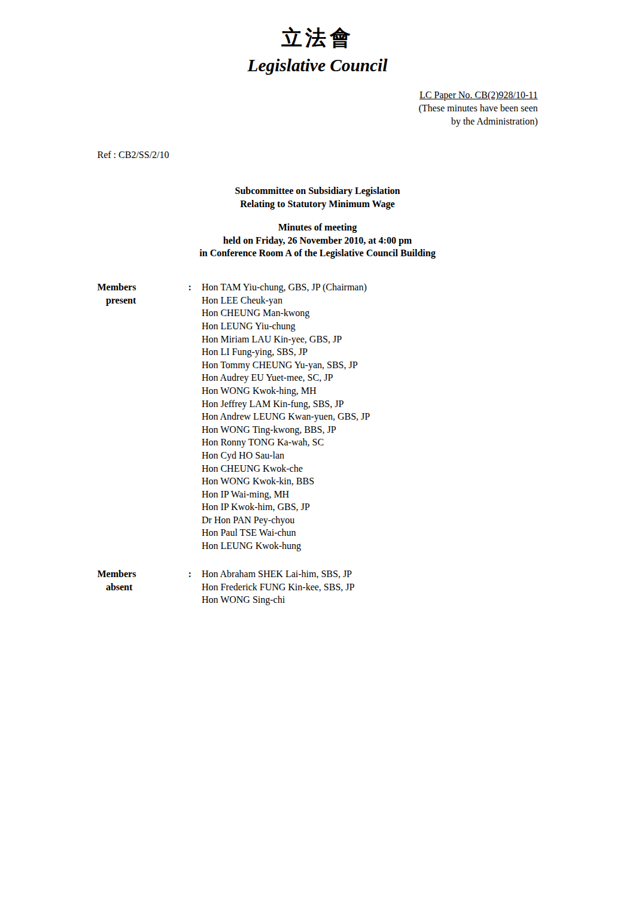立法會
Legislative Council
LC Paper No. CB(2)928/10-11 (These minutes have been seen by the Administration)
Ref : CB2/SS/2/10
Subcommittee on Subsidiary Legislation
Relating to Statutory Minimum Wage
Minutes of meeting
held on Friday, 26 November 2010, at 4:00 pm
in Conference Room A of the Legislative Council Building
| Members present | : | Hon TAM Yiu-chung, GBS, JP (Chairman) Hon LEE Cheuk-yan Hon CHEUNG Man-kwong Hon LEUNG Yiu-chung Hon Miriam LAU Kin-yee, GBS, JP Hon LI Fung-ying, SBS, JP Hon Tommy CHEUNG Yu-yan, SBS, JP Hon Audrey EU Yuet-mee, SC, JP Hon WONG Kwok-hing, MH Hon Jeffrey LAM Kin-fung, SBS, JP Hon Andrew LEUNG Kwan-yuen, GBS, JP Hon WONG Ting-kwong, BBS, JP Hon Ronny TONG Ka-wah, SC Hon Cyd HO Sau-lan Hon CHEUNG Kwok-che Hon WONG Kwok-kin, BBS Hon IP Wai-ming, MH Hon IP Kwok-him, GBS, JP Dr Hon PAN Pey-chyou Hon Paul TSE Wai-chun Hon LEUNG Kwok-hung |
| Members absent | : | Hon Abraham SHEK Lai-him, SBS, JP Hon Frederick FUNG Kin-kee, SBS, JP Hon WONG Sing-chi |